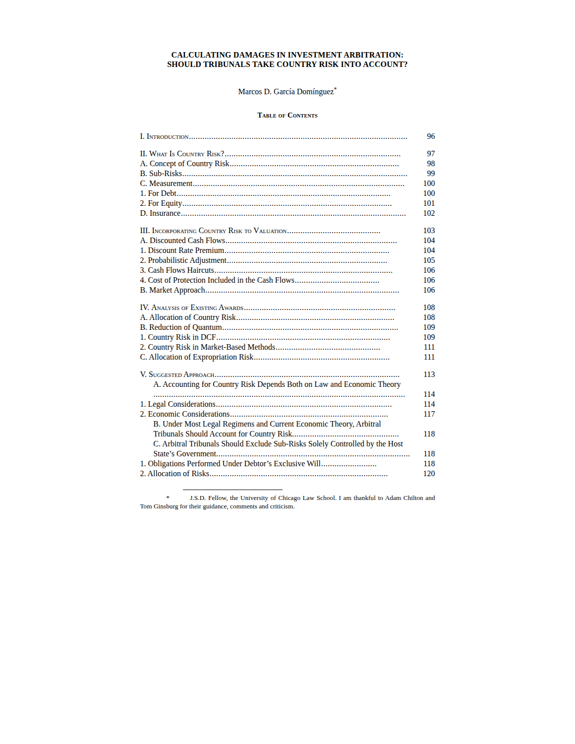Calculating Damages in Investment Arbitration:
Should Tribunals Take Country Risk into Account?
Marcos D. García Domínguez*
Table of Contents
I. Introduction.................................................................................................. 96
II. What Is Country Risk?............................................................................... 97
A. Concept of Country Risk............................................................................ 98
B. Sub-Risks..................................................................................................... 99
C. Measurement............................................................................................... 100
1. For Debt................................................................................................ 100
2. For Equity.............................................................................................. 101
D. Insurance..................................................................................................... 102
III. Incorporating Country Risk to Valuation.......................................... 103
A. Discounted Cash Flows............................................................................. 104
1. Discount Rate Premium.......................................................................... 104
2. Probabilistic Adjustment........................................................................ 105
3. Cash Flows Haircuts................................................................................ 106
4. Cost of Protection Included in the Cash Flows...................................... 106
B. Market Approach....................................................................................... 106
IV. Analysis of Existing Awards.................................................................... 108
A. Allocation of Country Risk....................................................................... 108
B. Reduction of Quantum............................................................................... 109
1. Country Risk in DCF.............................................................................. 109
2. Country Risk in Market-Based Methods............................................... 111
C. Allocation of Expropriation Risk............................................................. 111
V. Suggested Approach................................................................................... 113
A. Accounting for Country Risk Depends Both on Law and Economic Theory
................................................................................................................. 114
1. Legal Considerations............................................................................... 114
2. Economic Considerations....................................................................... 117
B. Under Most Legal Regimens and Current Economic Theory, Arbitral
Tribunals Should Account for Country Risk................................................ 118
C. Arbitral Tribunals Should Exclude Sub-Risks Solely Controlled by the Host
State’s Government....................................................................................... 118
1. Obligations Performed Under Debtor’s Exclusive Will......................... 118
2. Allocation of Risks................................................................................ 120
*J.S.D. Fellow, the University of Chicago Law School. I am thankful to Adam Chilton and Tom Ginsburg for their guidance, comments and criticism.